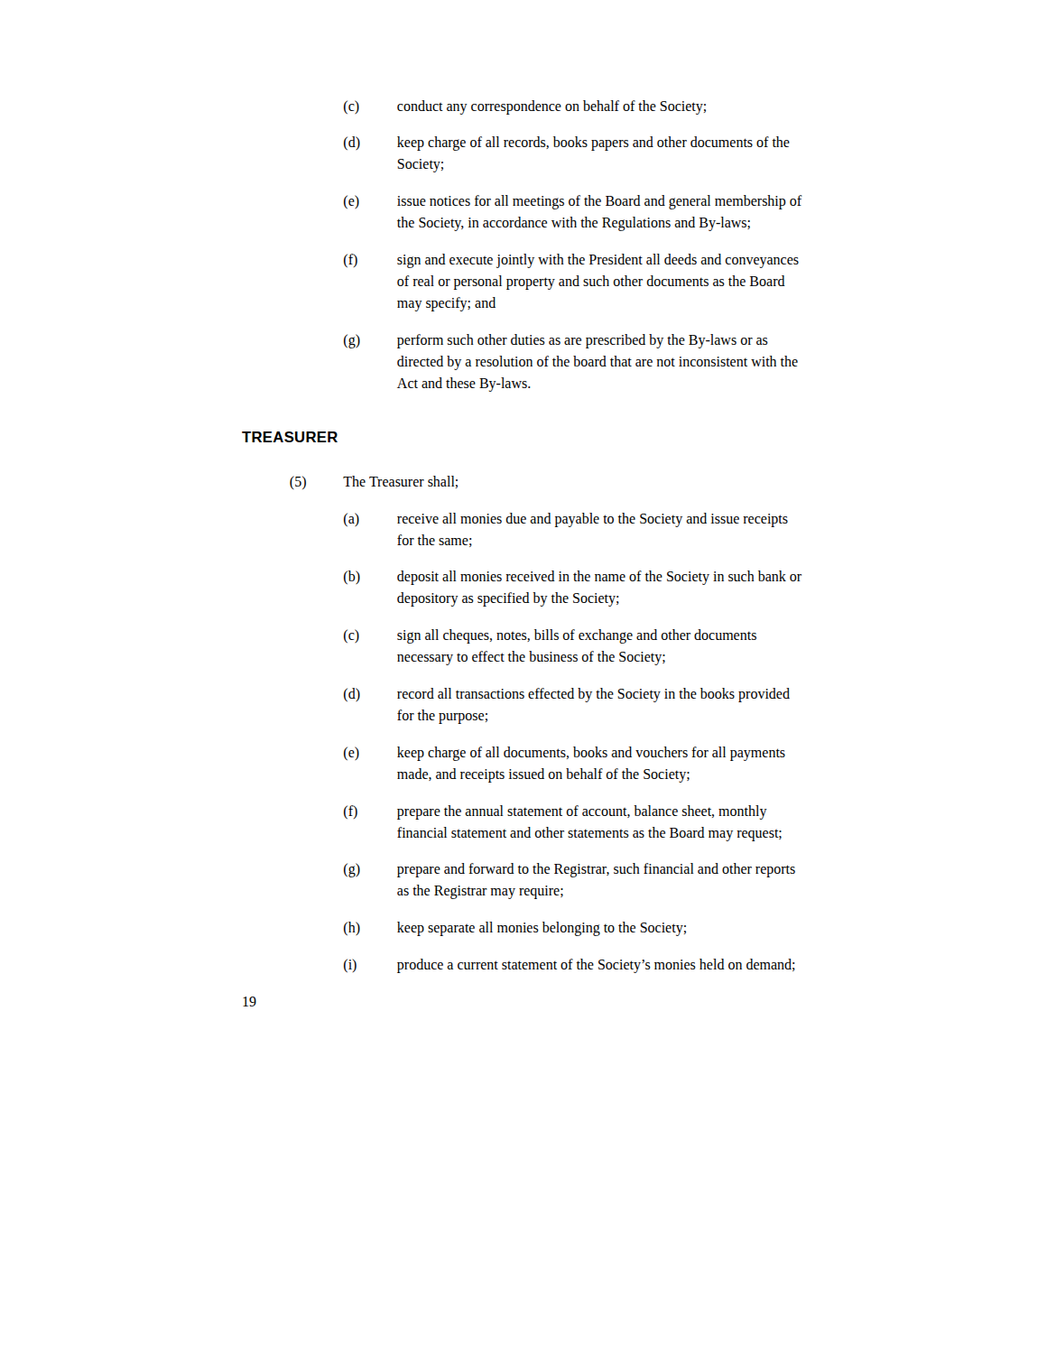(c)
conduct any correspondence on behalf of the Society;
(d)
keep charge of all records, books papers and other documents of the Society;
(e)
issue notices for all meetings of the Board and general membership of the Society, in accordance with the Regulations and By-laws;
(f)
sign and execute jointly with the President all deeds and conveyances of real or personal property and such other documents as the Board may specify; and
(g)
perform such other duties as are prescribed by the By-laws or as directed by a resolution of the board that are not inconsistent with the Act and these By-laws.
TREASURER
(5)
The Treasurer shall;
(a)
receive all monies due and payable to the Society and issue receipts for the same;
(b)
deposit all monies received in the name of the Society in such bank or depository as specified by the Society;
(c)
sign all cheques, notes, bills of exchange and other documents necessary to effect the business of the Society;
(d)
record all transactions effected by the Society in the books provided for the purpose;
(e)
keep charge of all documents, books and vouchers for all payments made, and receipts issued on behalf of the Society;
(f)
prepare the annual statement of account, balance sheet, monthly financial statement and other statements as the Board may request;
(g)
prepare and forward to the Registrar, such financial and other reports as the Registrar may require;
(h)
keep separate all monies belonging to the Society;
(i)
produce a current statement of the Society’s monies held on demand;
19